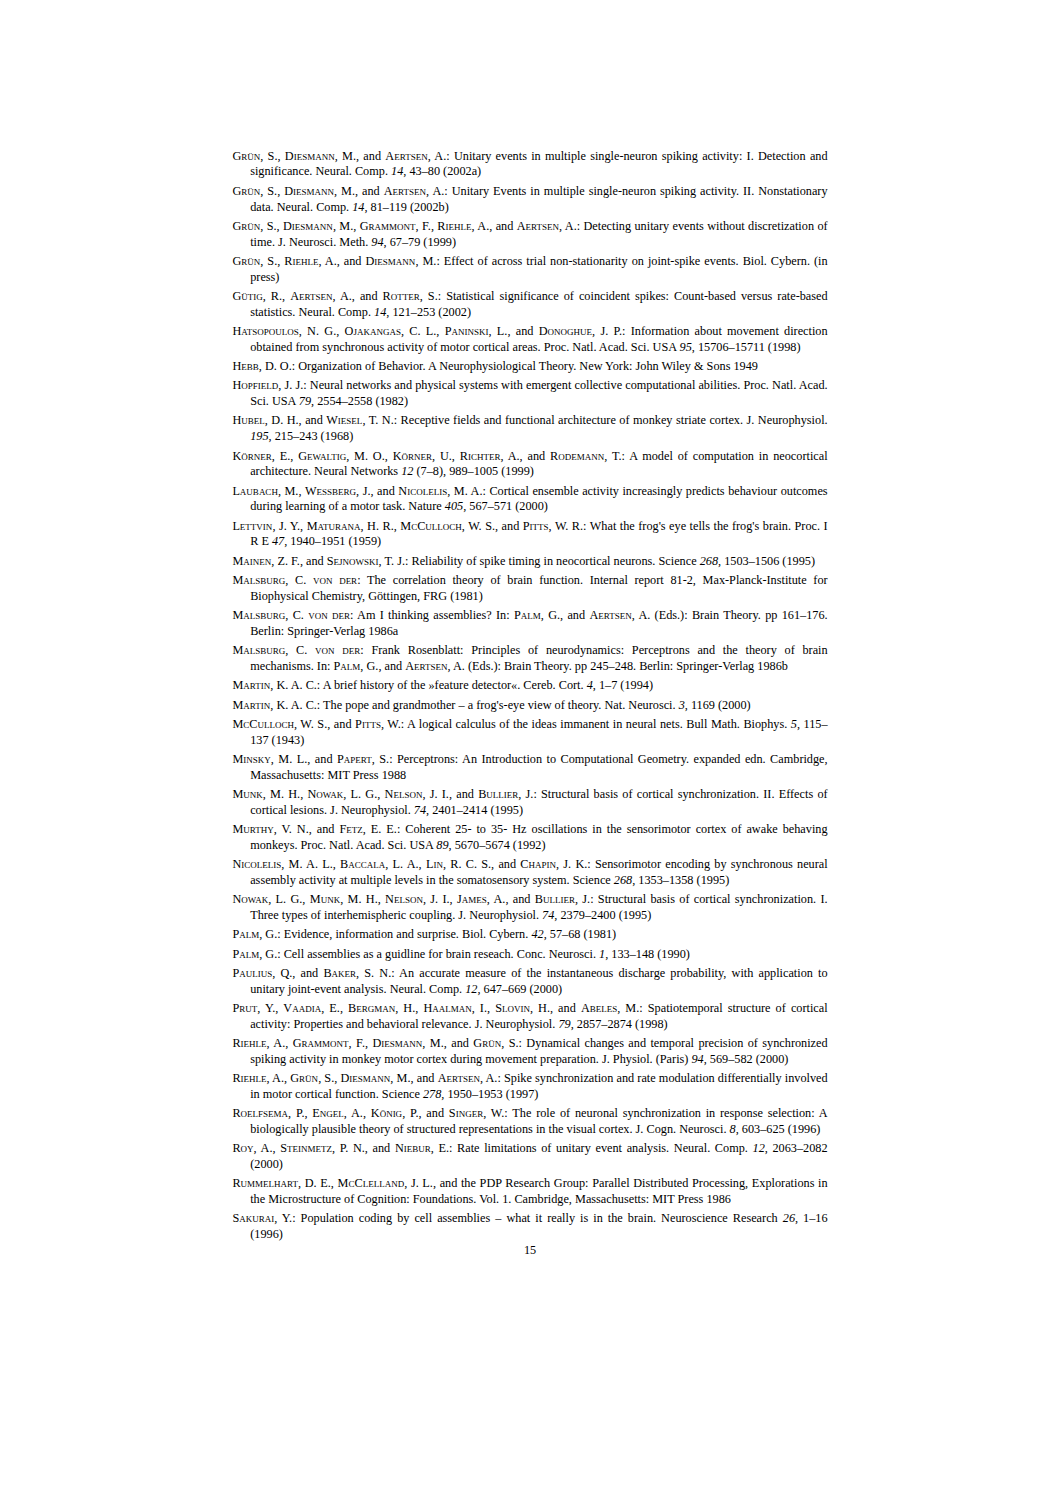Grün, S., Diesmann, M., and Aertsen, A.: Unitary events in multiple single-neuron spiking activity: I. Detection and significance. Neural. Comp. 14, 43–80 (2002a)
Grün, S., Diesmann, M., and Aertsen, A.: Unitary Events in multiple single-neuron spiking activity. II. Nonstationary data. Neural. Comp. 14, 81–119 (2002b)
Grün, S., Diesmann, M., Grammont, F., Riehle, A., and Aertsen, A.: Detecting unitary events without discretization of time. J. Neurosci. Meth. 94, 67–79 (1999)
Grün, S., Riehle, A., and Diesmann, M.: Effect of across trial non-stationarity on joint-spike events. Biol. Cybern. (in press)
Gütig, R., Aertsen, A., and Rotter, S.: Statistical significance of coincident spikes: Count-based versus rate-based statistics. Neural. Comp. 14, 121–253 (2002)
Hatsopoulos, N. G., Ojakangas, C. L., Paninski, L., and Donoghue, J. P.: Information about movement direction obtained from synchronous activity of motor cortical areas. Proc. Natl. Acad. Sci. USA 95, 15706–15711 (1998)
Hebb, D. O.: Organization of Behavior. A Neurophysiological Theory. New York: John Wiley & Sons 1949
Hopfield, J. J.: Neural networks and physical systems with emergent collective computational abilities. Proc. Natl. Acad. Sci. USA 79, 2554–2558 (1982)
Hubel, D. H., and Wiesel, T. N.: Receptive fields and functional architecture of monkey striate cortex. J. Neurophysiol. 195, 215–243 (1968)
Körner, E., Gewaltig, M. O., Körner, U., Richter, A., and Rodemann, T.: A model of computation in neocortical architecture. Neural Networks 12 (7–8), 989–1005 (1999)
Laubach, M., Wessberg, J., and Nicolelis, M. A.: Cortical ensemble activity increasingly predicts behaviour outcomes during learning of a motor task. Nature 405, 567–571 (2000)
Lettvin, J. Y., Maturana, H. R., McCulloch, W. S., and Pitts, W. R.: What the frog's eye tells the frog's brain. Proc. I R E 47, 1940–1951 (1959)
Mainen, Z. F., and Sejnowski, T. J.: Reliability of spike timing in neocortical neurons. Science 268, 1503–1506 (1995)
Malsburg, C. von der: The correlation theory of brain function. Internal report 81-2, Max-Planck-Institute for Biophysical Chemistry, Göttingen, FRG (1981)
Malsburg, C. von der: Am I thinking assemblies? In: Palm, G., and Aertsen, A. (Eds.): Brain Theory. pp 161–176. Berlin: Springer-Verlag 1986a
Malsburg, C. von der: Frank Rosenblatt: Principles of neurodynamics: Perceptrons and the theory of brain mechanisms. In: Palm, G., and Aertsen, A. (Eds.): Brain Theory. pp 245–248. Berlin: Springer-Verlag 1986b
Martin, K. A. C.: A brief history of the »feature detector«. Cereb. Cort. 4, 1–7 (1994)
Martin, K. A. C.: The pope and grandmother – a frog's-eye view of theory. Nat. Neurosci. 3, 1169 (2000)
McCulloch, W. S., and Pitts, W.: A logical calculus of the ideas immanent in neural nets. Bull Math. Biophys. 5, 115–137 (1943)
Minsky, M. L., and Papert, S.: Perceptrons: An Introduction to Computational Geometry. expanded edn. Cambridge, Massachusetts: MIT Press 1988
Munk, M. H., Nowak, L. G., Nelson, J. I., and Bullier, J.: Structural basis of cortical synchronization. II. Effects of cortical lesions. J. Neurophysiol. 74, 2401–2414 (1995)
Murthy, V. N., and Fetz, E. E.: Coherent 25- to 35- Hz oscillations in the sensorimotor cortex of awake behaving monkeys. Proc. Natl. Acad. Sci. USA 89, 5670–5674 (1992)
Nicolelis, M. A. L., Baccala, L. A., Lin, R. C. S., and Chapin, J. K.: Sensorimotor encoding by synchronous neural assembly activity at multiple levels in the somatosensory system. Science 268, 1353–1358 (1995)
Nowak, L. G., Munk, M. H., Nelson, J. I., James, A., and Bullier, J.: Structural basis of cortical synchronization. I. Three types of interhemispheric coupling. J. Neurophysiol. 74, 2379–2400 (1995)
Palm, G.: Evidence, information and surprise. Biol. Cybern. 42, 57–68 (1981)
Palm, G.: Cell assemblies as a guidline for brain reseach. Conc. Neurosci. 1, 133–148 (1990)
Paulius, Q., and Baker, S. N.: An accurate measure of the instantaneous discharge probability, with application to unitary joint-event analysis. Neural. Comp. 12, 647–669 (2000)
Prut, Y., Vaadia, E., Bergman, H., Haalman, I., Slovin, H., and Abeles, M.: Spatiotemporal structure of cortical activity: Properties and behavioral relevance. J. Neurophysiol. 79, 2857–2874 (1998)
Riehle, A., Grammont, F., Diesmann, M., and Grün, S.: Dynamical changes and temporal precision of synchronized spiking activity in monkey motor cortex during movement preparation. J. Physiol. (Paris) 94, 569–582 (2000)
Riehle, A., Grün, S., Diesmann, M., and Aertsen, A.: Spike synchronization and rate modulation differentially involved in motor cortical function. Science 278, 1950–1953 (1997)
Roelfsema, P., Engel, A., König, P., and Singer, W.: The role of neuronal synchronization in response selection: A biologically plausible theory of structured representations in the visual cortex. J. Cogn. Neurosci. 8, 603–625 (1996)
Roy, A., Steinmetz, P. N., and Niebur, E.: Rate limitations of unitary event analysis. Neural. Comp. 12, 2063–2082 (2000)
Rummelhart, D. E., McClelland, J. L., and the PDP Research Group: Parallel Distributed Processing, Explorations in the Microstructure of Cognition: Foundations. Vol. 1. Cambridge, Massachusetts: MIT Press 1986
Sakurai, Y.: Population coding by cell assemblies – what it really is in the brain. Neuroscience Research 26, 1–16 (1996)
15